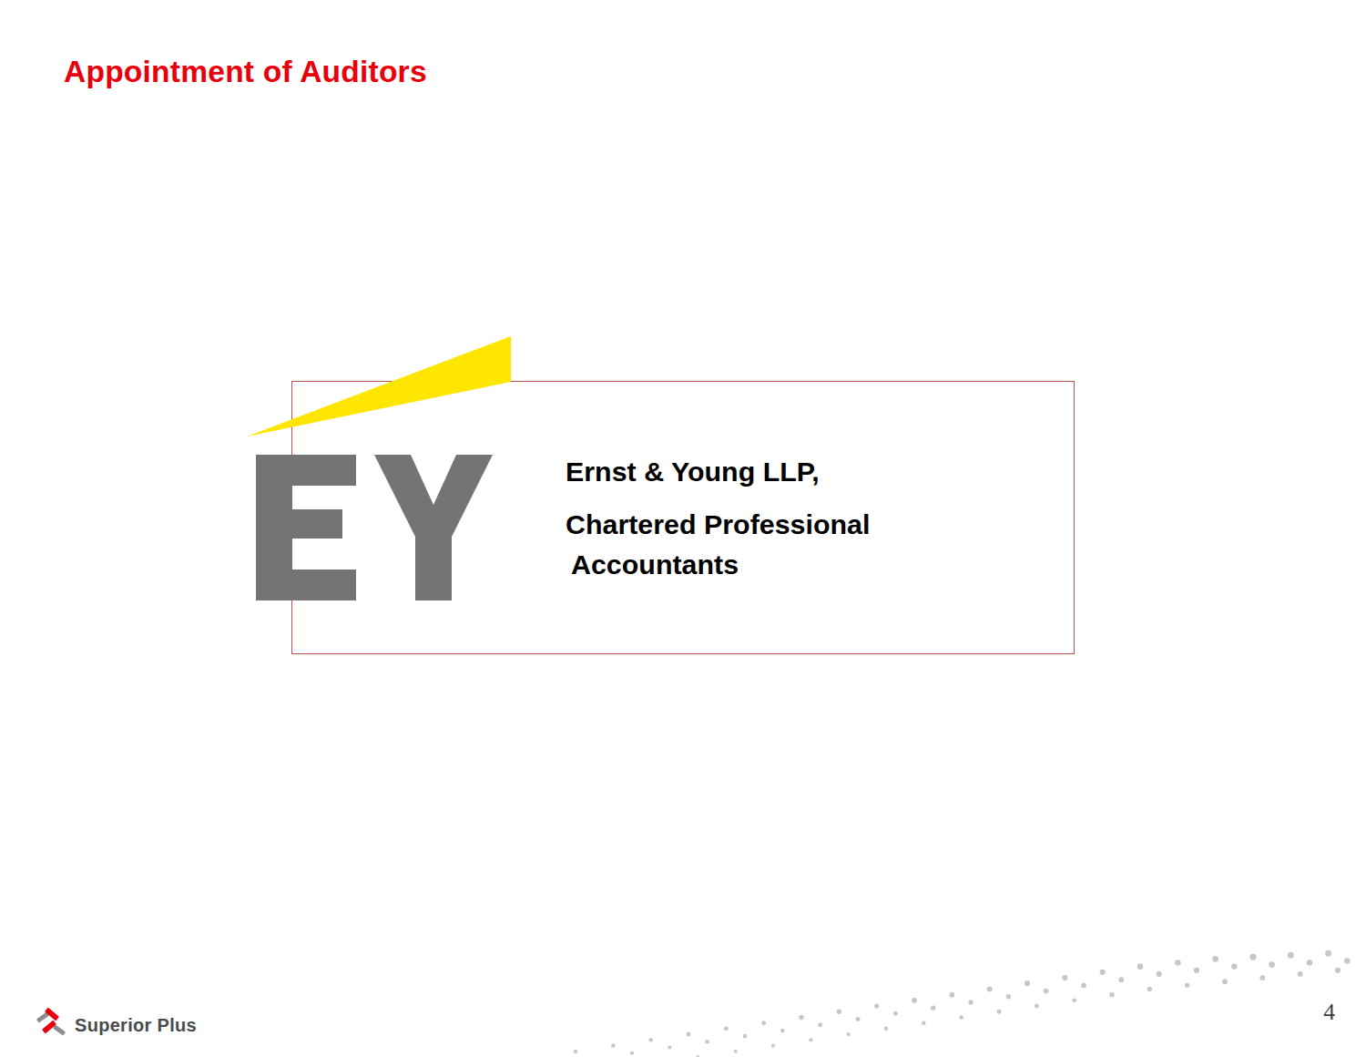Appointment of Auditors
Ernst & Young LLP,
Chartered Professional
Accountants
Superior Plus
4